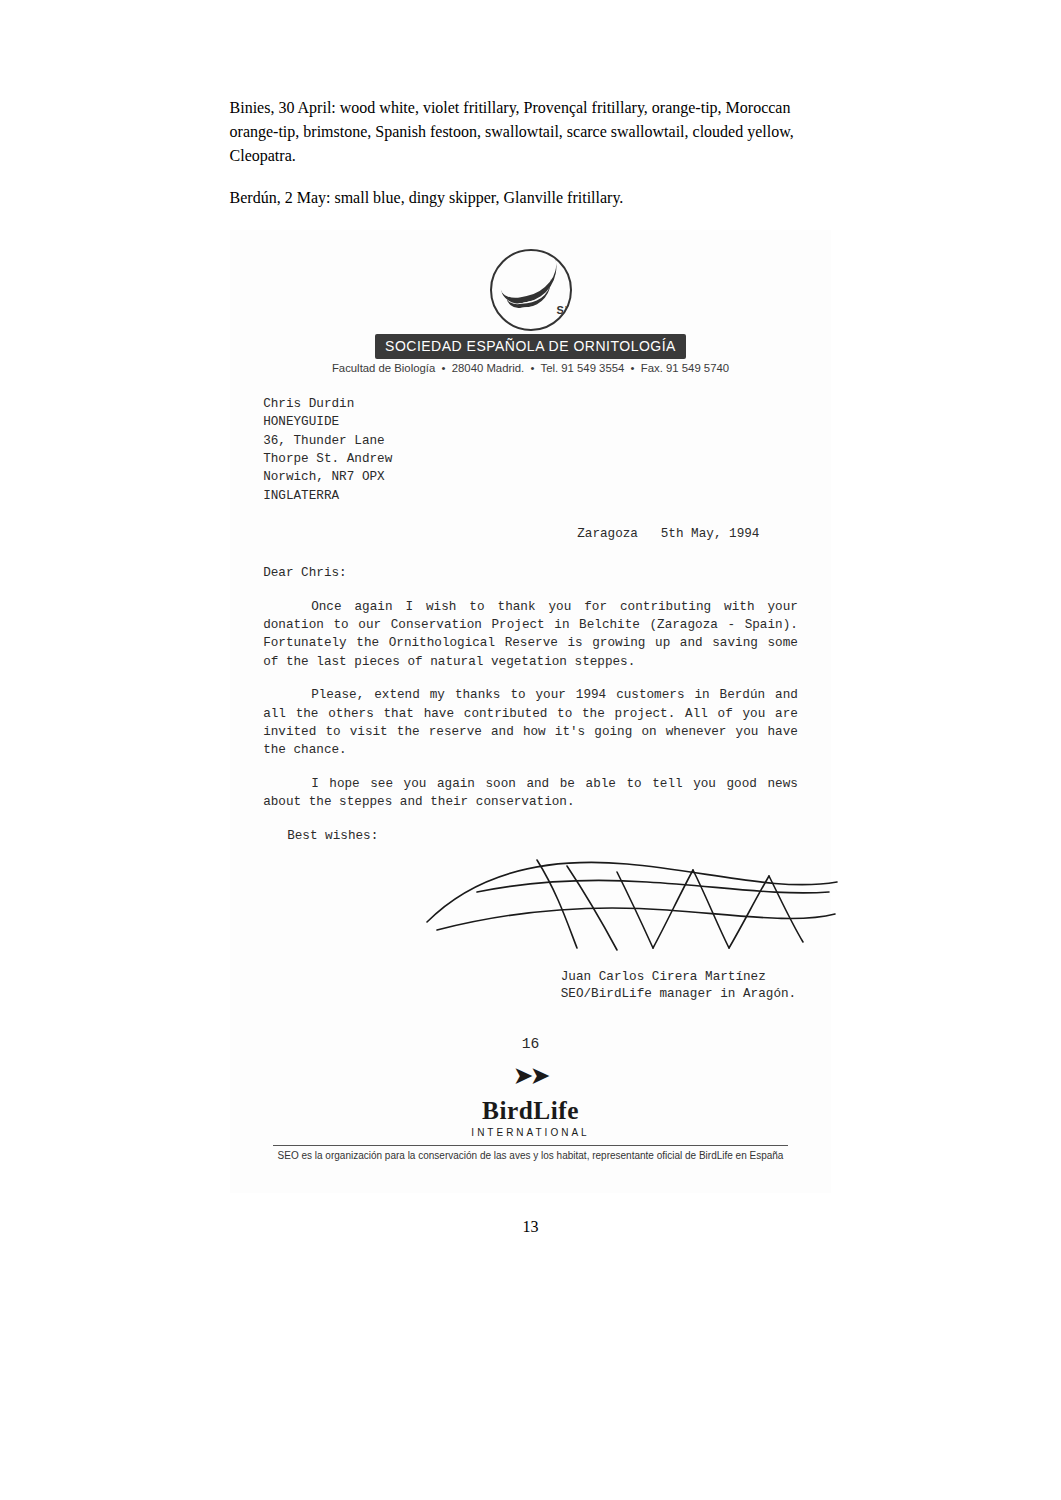Binies, 30 April: wood white, violet fritillary, Provençal fritillary, orange-tip, Moroccan orange-tip, brimstone, Spanish festoon, swallowtail, scarce swallowtail, clouded yellow, Cleopatra.
Berdún, 2 May: small blue, dingy skipper, Glanville fritillary.
SEO
SOCIEDAD ESPAÑOLA DE ORNITOLOGÍA
Facultad de Biología • 28040 Madrid. • Tel. 91 549 3554 • Fax. 91 549 5740
Chris Durdin HONEYGUIDE 36, Thunder Lane Thorpe St. Andrew Norwich, NR7 OPX INGLATERRA
Zaragoza 5th May, 1994
Dear Chris:
Once again I wish to thank you for contributing with your donation to our Conservation Project in Belchite (Zaragoza - Spain). Fortunately the Ornithological Reserve is growing up and saving some of the last pieces of natural vegetation steppes.
Please, extend my thanks to your 1994 customers in Berdún and all the others that have contributed to the project. All of you are invited to visit the reserve and how it's going on whenever you have the chance.
I hope see you again soon and be able to tell you good news about the steppes and their conservation.
Best wishes:
Juan Carlos Cirera Martínez
SEO/BirdLife manager in Aragón.
16
➤➤
BirdLife
INTERNATIONAL
SEO es la organización para la conservación de las aves y los habitat, representante oficial de BirdLife en España
13